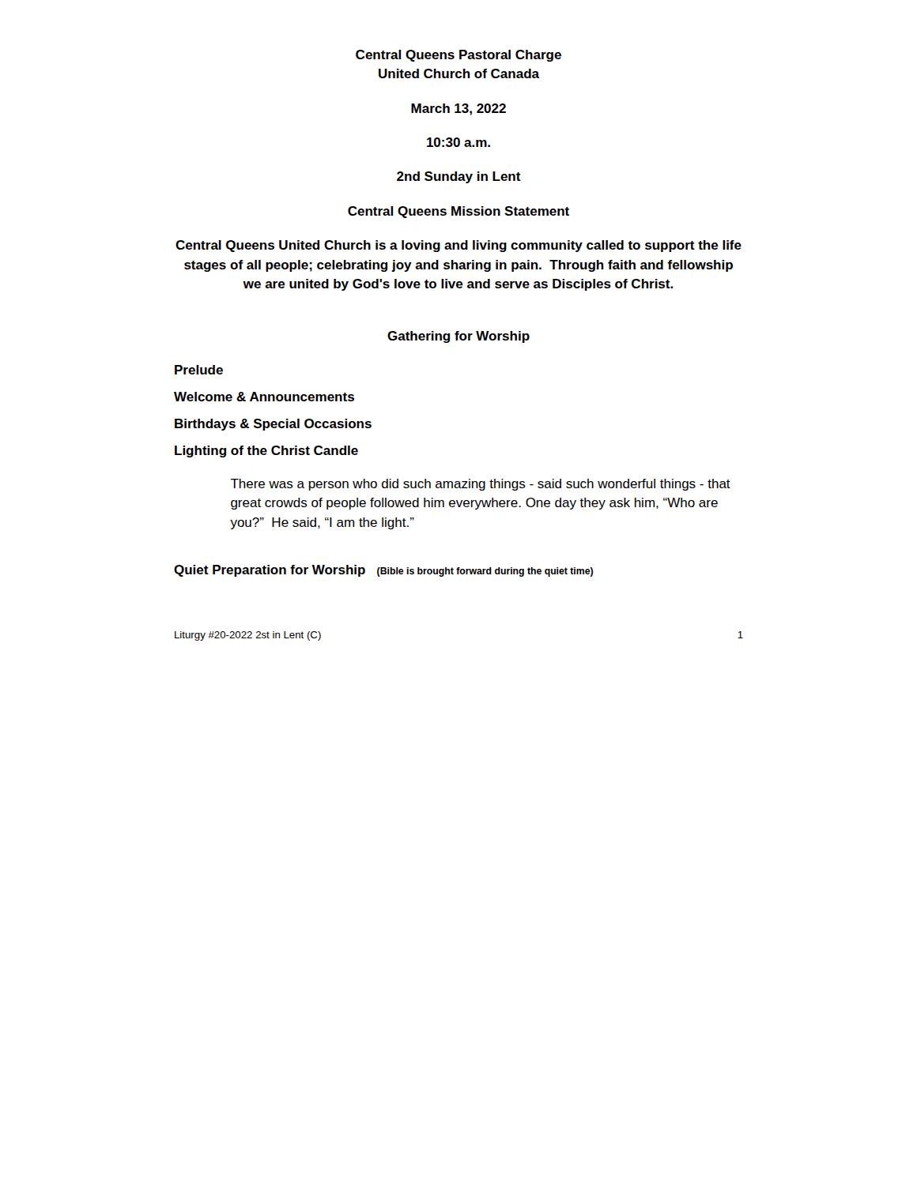Central Queens Pastoral Charge
United Church of Canada
March 13, 2022
10:30 a.m.
2nd Sunday in Lent
Central Queens Mission Statement
Central Queens United Church is a loving and living community called to support the life stages of all people; celebrating joy and sharing in pain. Through faith and fellowship we are united by God's love to live and serve as Disciples of Christ.
Gathering for Worship
Prelude
Welcome & Announcements
Birthdays & Special Occasions
Lighting of the Christ Candle
There was a person who did such amazing things - said such wonderful things - that great crowds of people followed him everywhere. One day they ask him, “Who are you?” He said, “I am the light.”
Quiet Preparation for Worship (Bible is brought forward during the quiet time)
Liturgy #20-2022 2st in Lent (C) 1